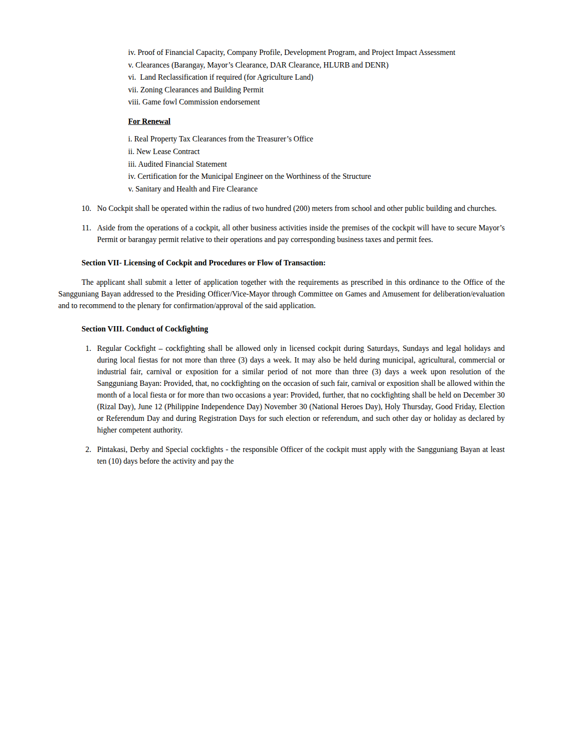iv. Proof of Financial Capacity, Company Profile, Development Program, and Project Impact Assessment
v. Clearances (Barangay, Mayor’s Clearance, DAR Clearance, HLURB and DENR)
vi. Land Reclassification if required (for Agriculture Land)
vii. Zoning Clearances and Building Permit
viii. Game fowl Commission endorsement
For Renewal
i. Real Property Tax Clearances from the Treasurer’s Office
ii. New Lease Contract
iii. Audited Financial Statement
iv. Certification for the Municipal Engineer on the Worthiness of the Structure
v. Sanitary and Health and Fire Clearance
No Cockpit shall be operated within the radius of two hundred (200) meters from school and other public building and churches.
Aside from the operations of a cockpit, all other business activities inside the premises of the cockpit will have to secure Mayor’s Permit or barangay permit relative to their operations and pay corresponding business taxes and permit fees.
Section VII- Licensing of Cockpit and Procedures or Flow of Transaction:
The applicant shall submit a letter of application together with the requirements as prescribed in this ordinance to the Office of the Sangguniang Bayan addressed to the Presiding Officer/Vice-Mayor through Committee on Games and Amusement for deliberation/evaluation and to recommend to the plenary for confirmation/approval of the said application.
Section VIII. Conduct of Cockfighting
Regular Cockfight – cockfighting shall be allowed only in licensed cockpit during Saturdays, Sundays and legal holidays and during local fiestas for not more than three (3) days a week. It may also be held during municipal, agricultural, commercial or industrial fair, carnival or exposition for a similar period of not more than three (3) days a week upon resolution of the Sangguniang Bayan: Provided, that, no cockfighting on the occasion of such fair, carnival or exposition shall be allowed within the month of a local fiesta or for more than two occasions a year: Provided, further, that no cockfighting shall be held on December 30 (Rizal Day), June 12 (Philippine Independence Day) November 30 (National Heroes Day), Holy Thursday, Good Friday, Election or Referendum Day and during Registration Days for such election or referendum, and such other day or holiday as declared by higher competent authority.
Pintakasi, Derby and Special cockfights - the responsible Officer of the cockpit must apply with the Sangguniang Bayan at least ten (10) days before the activity and pay the